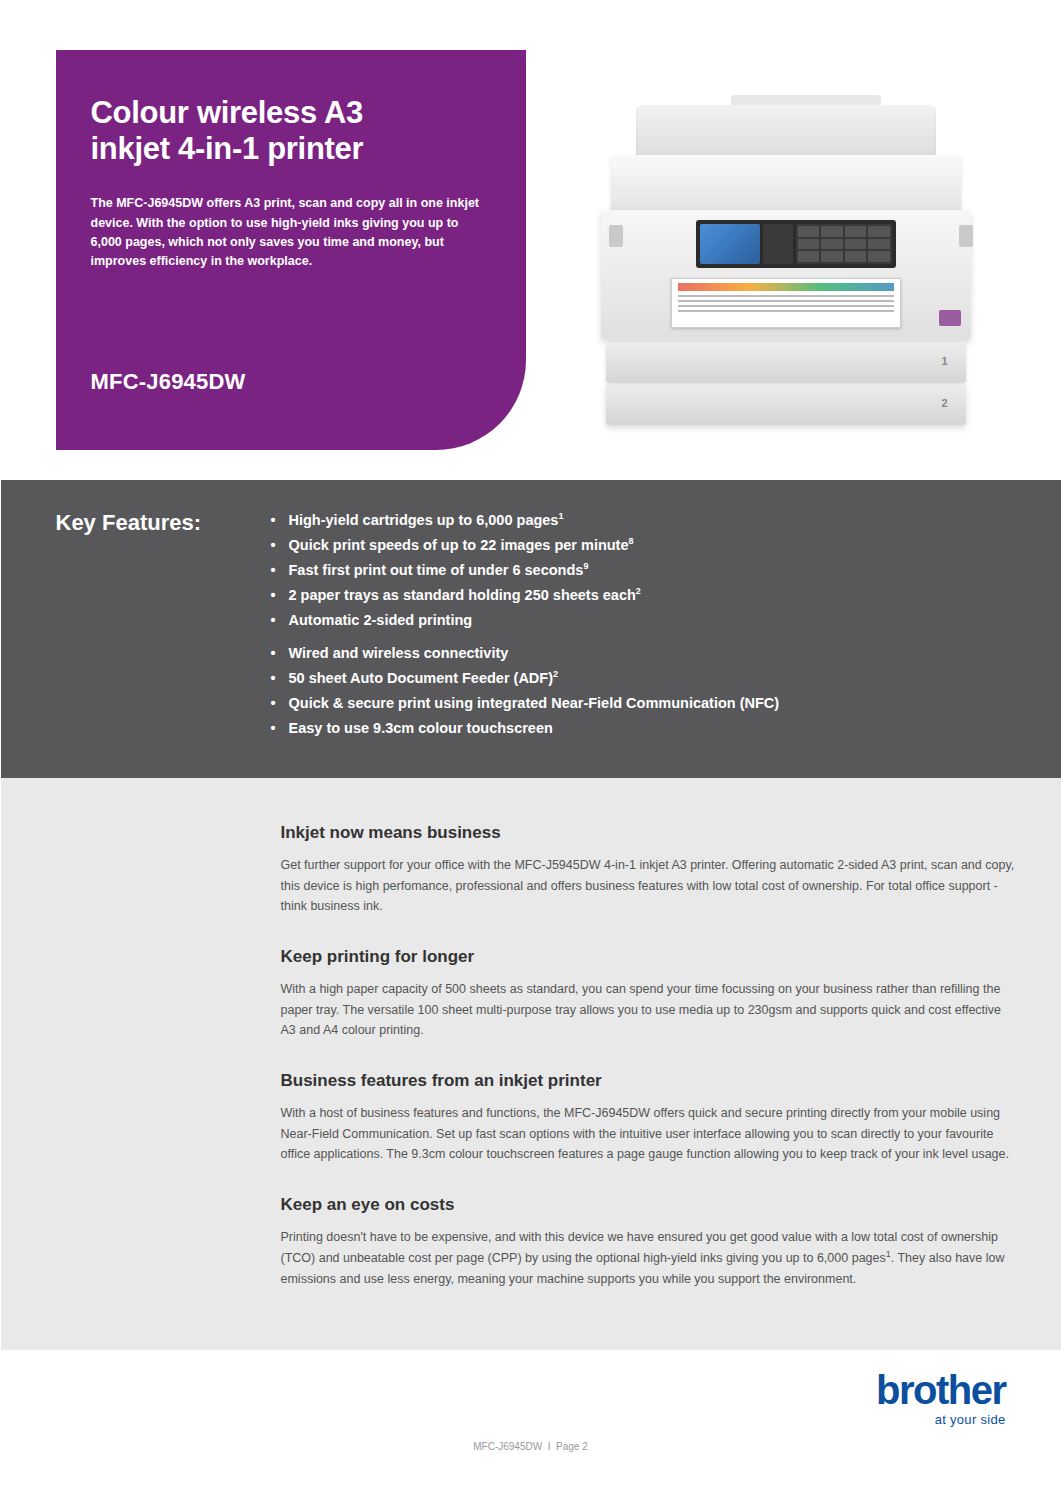Colour wireless A3
inkjet 4-in-1 printer
The MFC-J6945DW offers A3 print, scan and copy all in one inkjet device. With the option to use high-yield inks giving you up to 6,000 pages, which not only saves you time and money, but improves efficiency in the workplace.
MFC-J6945DW
brother
1
2
Key Features:
High-yield cartridges up to 6,000 pages1
Quick print speeds of up to 22 images per minute8
Fast first print out time of under 6 seconds9
2 paper trays as standard holding 250 sheets each2
Automatic 2-sided printing
Wired and wireless connectivity
50 sheet Auto Document Feeder (ADF)2
Quick & secure print using integrated Near-Field Communication (NFC)
Easy to use 9.3cm colour touchscreen
Inkjet now means business
Get further support for your office with the MFC-J5945DW 4-in-1 inkjet A3 printer. Offering automatic 2-sided A3 print, scan and copy, this device is high perfomance, professional and offers business features with low total cost of ownership. For total office support - think business ink.
Keep printing for longer
With a high paper capacity of 500 sheets as standard, you can spend your time focussing on your business rather than refilling the paper tray. The versatile 100 sheet multi-purpose tray allows you to use media up to 230gsm and supports quick and cost effective A3 and A4 colour printing.
Business features from an inkjet printer
With a host of business features and functions, the MFC-J6945DW offers quick and secure printing directly from your mobile using Near-Field Communication. Set up fast scan options with the intuitive user interface allowing you to scan directly to your favourite office applications. The 9.3cm colour touchscreen features a page gauge function allowing you to keep track of your ink level usage.
Keep an eye on costs
Printing doesn't have to be expensive, and with this device we have ensured you get good value with a low total cost of ownership (TCO) and unbeatable cost per page (CPP) by using the optional high-yield inks giving you up to 6,000 pages1. They also have low emissions and use less energy, meaning your machine supports you while you support the environment.
brother
at your side
MFC-J6945DW I Page 2